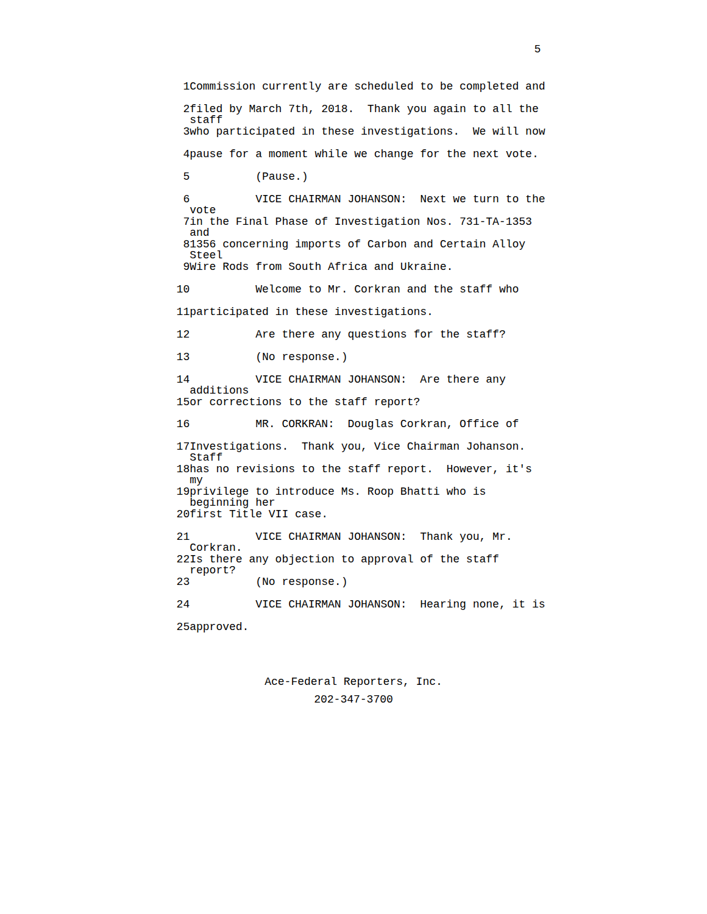5
| 1 | Commission currently are scheduled to be completed and |
| 2 | filed by March 7th, 2018. Thank you again to all the staff |
| 3 | who participated in these investigations. We will now |
| 4 | pause for a moment while we change for the next vote. |
| 5 | (Pause.) |
| 6 | VICE CHAIRMAN JOHANSON: Next we turn to the vote |
| 7 | in the Final Phase of Investigation Nos. 731-TA-1353 and |
| 8 | 1356 concerning imports of Carbon and Certain Alloy Steel |
| 9 | Wire Rods from South Africa and Ukraine. |
| 10 | Welcome to Mr. Corkran and the staff who |
| 11 | participated in these investigations. |
| 12 | Are there any questions for the staff? |
| 13 | (No response.) |
| 14 | VICE CHAIRMAN JOHANSON: Are there any additions |
| 15 | or corrections to the staff report? |
| 16 | MR. CORKRAN: Douglas Corkran, Office of |
| 17 | Investigations. Thank you, Vice Chairman Johanson. Staff |
| 18 | has no revisions to the staff report. However, it's my |
| 19 | privilege to introduce Ms. Roop Bhatti who is beginning her |
| 20 | first Title VII case. |
| 21 | VICE CHAIRMAN JOHANSON: Thank you, Mr. Corkran. |
| 22 | Is there any objection to approval of the staff report? |
| 23 | (No response.) |
| 24 | VICE CHAIRMAN JOHANSON: Hearing none, it is |
| 25 | approved. |
Ace-Federal Reporters, Inc.
202-347-3700